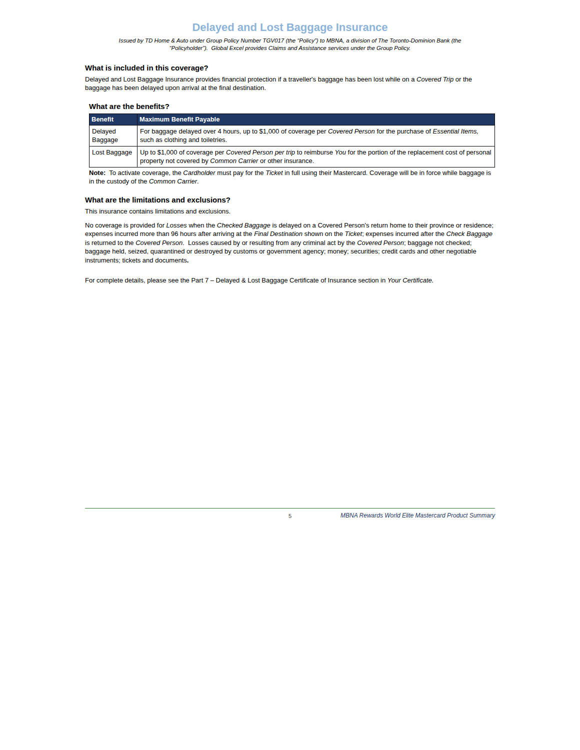Delayed and Lost Baggage Insurance
Issued by TD Home & Auto under Group Policy Number TGV017 (the “Policy”) to MBNA, a division of The Toronto-Dominion Bank (the “Policyholder”). Global Excel provides Claims and Assistance services under the Group Policy.
What is included in this coverage?
Delayed and Lost Baggage Insurance provides financial protection if a traveller's baggage has been lost while on a Covered Trip or the baggage has been delayed upon arrival at the final destination.
What are the benefits?
| Benefit | Maximum Benefit Payable |
| --- | --- |
| Delayed Baggage | For baggage delayed over 4 hours, up to $1,000 of coverage per Covered Person for the purchase of Essential Items, such as clothing and toiletries. |
| Lost Baggage | Up to $1,000 of coverage per Covered Person per trip to reimburse You for the portion of the replacement cost of personal property not covered by Common Carrier or other insurance. |
Note: To activate coverage, the Cardholder must pay for the Ticket in full using their Mastercard. Coverage will be in force while baggage is in the custody of the Common Carrier.
What are the limitations and exclusions?
This insurance contains limitations and exclusions.
No coverage is provided for Losses when the Checked Baggage is delayed on a Covered Person's return home to their province or residence; expenses incurred more than 96 hours after arriving at the Final Destination shown on the Ticket; expenses incurred after the Check Baggage is returned to the Covered Person. Losses caused by or resulting from any criminal act by the Covered Person; baggage not checked; baggage held, seized, quarantined or destroyed by customs or government agency; money; securities; credit cards and other negotiable instruments; tickets and documents.
For complete details, please see the Part 7 – Delayed & Lost Baggage Certificate of Insurance section in Your Certificate.
MBNA Rewards World Elite Mastercard Product Summary
5